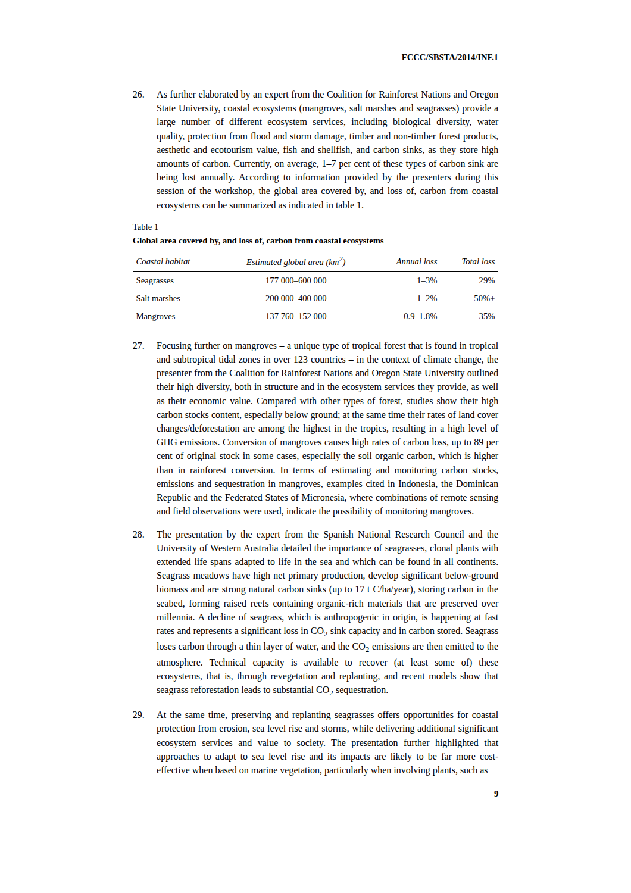FCCC/SBSTA/2014/INF.1
26. As further elaborated by an expert from the Coalition for Rainforest Nations and Oregon State University, coastal ecosystems (mangroves, salt marshes and seagrasses) provide a large number of different ecosystem services, including biological diversity, water quality, protection from flood and storm damage, timber and non-timber forest products, aesthetic and ecotourism value, fish and shellfish, and carbon sinks, as they store high amounts of carbon. Currently, on average, 1–7 per cent of these types of carbon sink are being lost annually. According to information provided by the presenters during this session of the workshop, the global area covered by, and loss of, carbon from coastal ecosystems can be summarized as indicated in table 1.
Table 1
Global area covered by, and loss of, carbon from coastal ecosystems
| Coastal habitat | Estimated global area (km 2 ) | Annual loss | Total loss |
| --- | --- | --- | --- |
| Seagrasses | 177 000–600 000 | 1–3% | 29% |
| Salt marshes | 200 000–400 000 | 1–2% | 50%+ |
| Mangroves | 137 760–152 000 | 0.9–1.8% | 35% |
27. Focusing further on mangroves – a unique type of tropical forest that is found in tropical and subtropical tidal zones in over 123 countries – in the context of climate change, the presenter from the Coalition for Rainforest Nations and Oregon State University outlined their high diversity, both in structure and in the ecosystem services they provide, as well as their economic value. Compared with other types of forest, studies show their high carbon stocks content, especially below ground; at the same time their rates of land cover changes/deforestation are among the highest in the tropics, resulting in a high level of GHG emissions. Conversion of mangroves causes high rates of carbon loss, up to 89 per cent of original stock in some cases, especially the soil organic carbon, which is higher than in rainforest conversion. In terms of estimating and monitoring carbon stocks, emissions and sequestration in mangroves, examples cited in Indonesia, the Dominican Republic and the Federated States of Micronesia, where combinations of remote sensing and field observations were used, indicate the possibility of monitoring mangroves.
28. The presentation by the expert from the Spanish National Research Council and the University of Western Australia detailed the importance of seagrasses, clonal plants with extended life spans adapted to life in the sea and which can be found in all continents. Seagrass meadows have high net primary production, develop significant below-ground biomass and are strong natural carbon sinks (up to 17 t C/ha/year), storing carbon in the seabed, forming raised reefs containing organic-rich materials that are preserved over millennia. A decline of seagrass, which is anthropogenic in origin, is happening at fast rates and represents a significant loss in CO2 sink capacity and in carbon stored. Seagrass loses carbon through a thin layer of water, and the CO2 emissions are then emitted to the atmosphere. Technical capacity is available to recover (at least some of) these ecosystems, that is, through revegetation and replanting, and recent models show that seagrass reforestation leads to substantial CO2 sequestration.
29. At the same time, preserving and replanting seagrasses offers opportunities for coastal protection from erosion, sea level rise and storms, while delivering additional significant ecosystem services and value to society. The presentation further highlighted that approaches to adapt to sea level rise and its impacts are likely to be far more cost-effective when based on marine vegetation, particularly when involving plants, such as
9